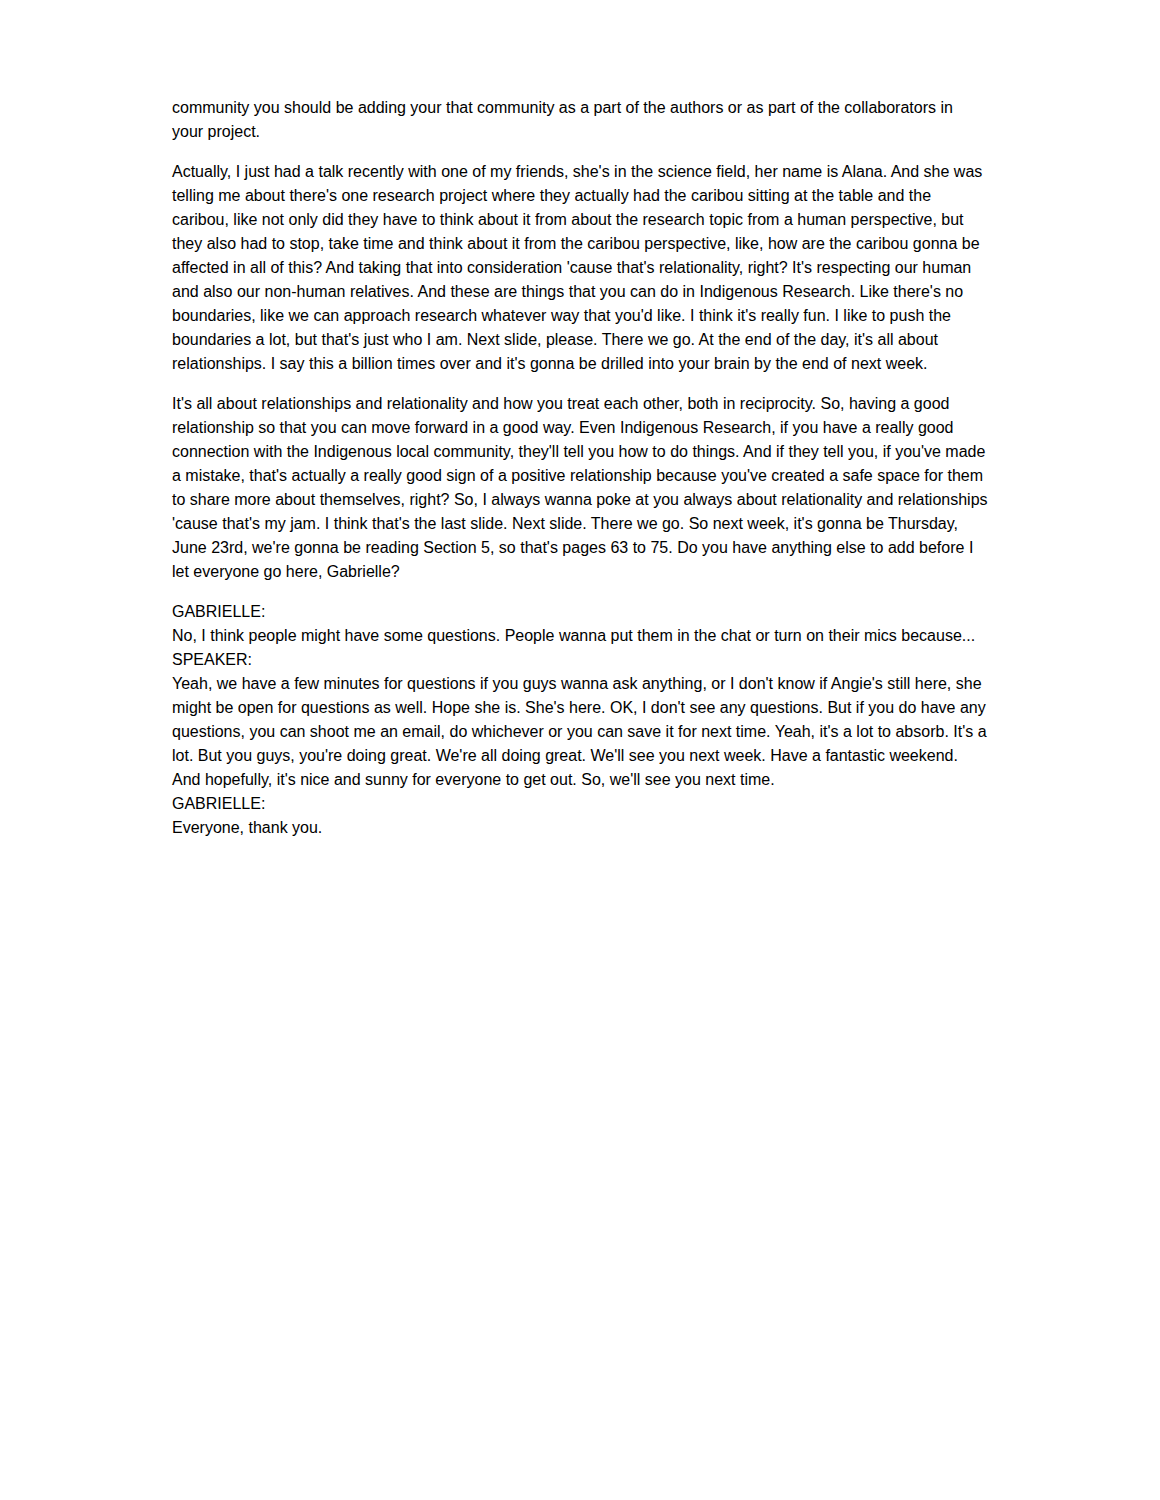community you should be adding your that community as a part of the authors or as part of the collaborators in your project.
Actually, I just had a talk recently with one of my friends, she's in the science field, her name is Alana. And she was telling me about there's one research project where they actually had the caribou sitting at the table and the caribou, like not only did they have to think about it from about the research topic from a human perspective, but they also had to stop, take time and think about it from the caribou perspective, like, how are the caribou gonna be affected in all of this? And taking that into consideration 'cause that's relationality, right? It's respecting our human and also our non-human relatives. And these are things that you can do in Indigenous Research. Like there's no boundaries, like we can approach research whatever way that you'd like. I think it's really fun. I like to push the boundaries a lot, but that's just who I am. Next slide, please. There we go. At the end of the day, it's all about relationships. I say this a billion times over and it's gonna be drilled into your brain by the end of next week.
It's all about relationships and relationality and how you treat each other, both in reciprocity. So, having a good relationship so that you can move forward in a good way. Even Indigenous Research, if you have a really good connection with the Indigenous local community, they'll tell you how to do things. And if they tell you, if you've made a mistake, that's actually a really good sign of a positive relationship because you've created a safe space for them to share more about themselves, right? So, I always wanna poke at you always about relationality and relationships 'cause that's my jam. I think that's the last slide. Next slide. There we go. So next week, it's gonna be Thursday, June 23rd, we're gonna be reading Section 5, so that's pages 63 to 75. Do you have anything else to add before I let everyone go here, Gabrielle?
GABRIELLE:
No, I think people might have some questions. People wanna put them in the chat or turn on their mics because...
SPEAKER:
Yeah, we have a few minutes for questions if you guys wanna ask anything, or I don't know if Angie's still here, she might be open for questions as well. Hope she is. She's here. OK, I don't see any questions. But if you do have any questions, you can shoot me an email, do whichever or you can save it for next time. Yeah, it's a lot to absorb. It's a lot. But you guys, you're doing great. We're all doing great. We'll see you next week. Have a fantastic weekend. And hopefully, it's nice and sunny for everyone to get out. So, we'll see you next time.
GABRIELLE:
Everyone, thank you.